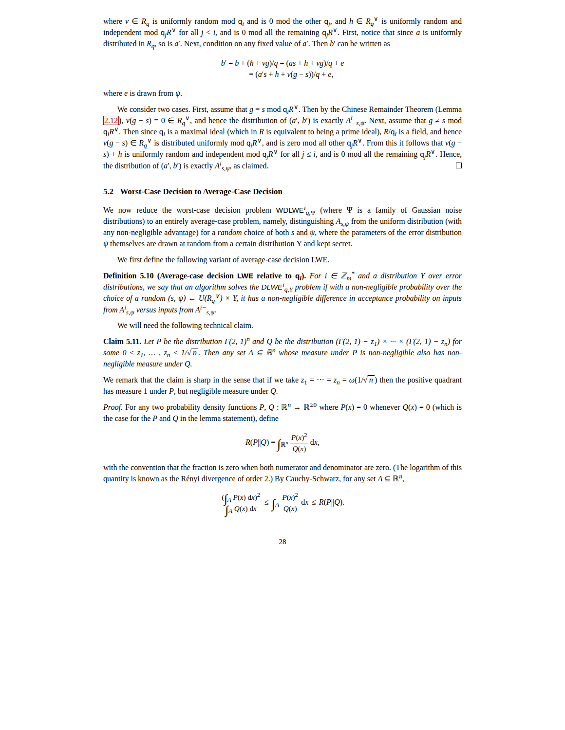where v ∈ Rq is uniformly random mod qi and is 0 mod the other qj, and h ∈ Rq∨ is uniformly random and independent mod qjR∨ for all j < i, and is 0 mod all the remaining qjR∨. First, notice that since a is uniformly distributed in Rq, so is a′. Next, condition on any fixed value of a′. Then b′ can be written as
b′ = b + (h + vg)/q = (as + h + vg)/q + e
= (a′s + h + v(g − s))/q + e,
where e is drawn from ψ.
We consider two cases. First, assume that g = s mod qiR∨. Then by the Chinese Remainder Theorem (Lemma 2.12), v(g − s) = 0 ∈ Rq∨, and hence the distribution of (a′, b′) is exactly Ai−s,ψ. Next, assume that g ≠ s mod qiR∨. Then since qi is a maximal ideal (which in R is equivalent to being a prime ideal), R/qi is a field, and hence v(g − s) ∈ Rq∨ is distributed uniformly mod qiR∨, and is zero mod all other qjR∨. From this it follows that v(g − s) + h is uniformly random and independent mod qjR∨ for all j ≤ i, and is 0 mod all the remaining qjR∨. Hence, the distribution of (a′, b′) is exactly Ais,ψ, as claimed.
5.2 Worst-Case Decision to Average-Case Decision
We now reduce the worst-case decision problem WDLWEiq,Ψ (where Ψ is a family of Gaussian noise distributions) to an entirely average-case problem, namely, distinguishing As,ψ from the uniform distribution (with any non-negligible advantage) for a random choice of both s and ψ, where the parameters of the error distribution ψ themselves are drawn at random from a certain distribution Υ and kept secret.
We first define the following variant of average-case decision LWE.
Definition 5.10 (Average-case decision LWE relative to qi). For i ∈ ℤm* and a distribution Υ over error distributions, we say that an algorithm solves the DLWEiq,Υ problem if with a non-negligible probability over the choice of a random (s, ψ) ← U(Rq∨) × Υ, it has a non-negligible difference in acceptance probability on inputs from Ais,ψ versus inputs from Ai−s,ψ.
We will need the following technical claim.
Claim 5.11. Let P be the distribution Γ(2, 1)n and Q be the distribution (Γ(2, 1) − z1) × ··· × (Γ(2, 1) − zn) for some 0 ≤ z1, … , zn ≤ 1/√ n . Then any set A ⊆ ℝn whose measure under P is non-negligible also has non-negligible measure under Q.
We remark that the claim is sharp in the sense that if we take z1 = ··· = zn = ω(1/√ n ) then the positive quadrant has measure 1 under P, but negligible measure under Q.
Proof. For any two probability density functions P, Q : ℝn → ℝ≥0 where P(x) = 0 whenever Q(x) = 0 (which is the case for the P and Q in the lemma statement), define
R(P||Q) = ∫ℝn P(x)2 Q(x) dx,
with the convention that the fraction is zero when both numerator and denominator are zero. (The logarithm of this quantity is known as the Rényi divergence of order 2.) By Cauchy-Schwarz, for any set A ⊆ ℝn,
(∫A P(x) dx)2 ∫A Q(x) dx ≤ ∫A P(x)2 Q(x) dx ≤ R(P||Q).
28